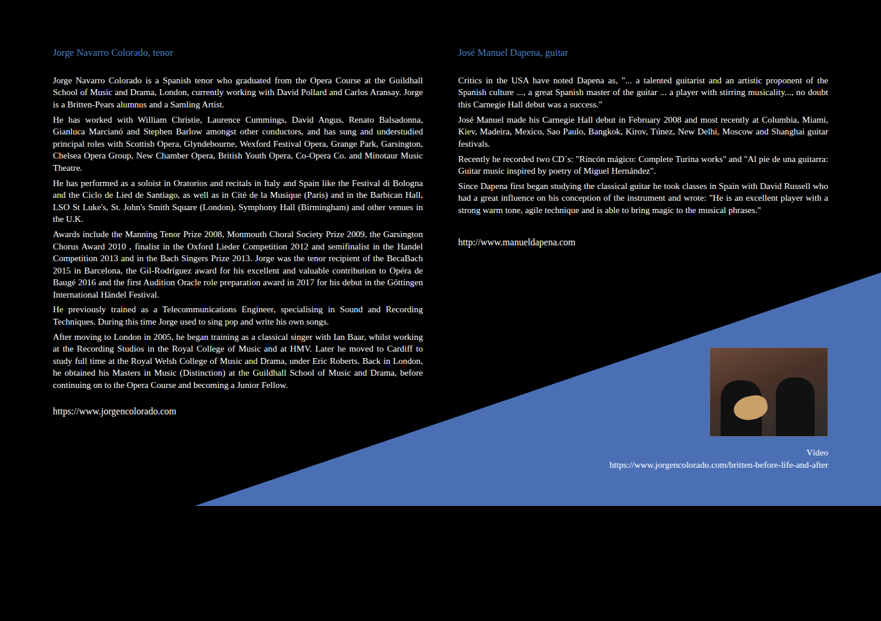Jorge Navarro Colorado, tenor
Jorge Navarro Colorado is a Spanish tenor who graduated from the Opera Course at the Guildhall School of Music and Drama, London, currently working with David Pollard and Carlos Aransay. Jorge is a Britten-Pears alumnus and a Samling Artist.
He has worked with William Christie, Laurence Cummings, David Angus, Renato Balsadonna, Gianluca Marcianó and Stephen Barlow amongst other conductors, and has sung and understudied principal roles with Scottish Opera, Glyndebourne, Wexford Festival Opera, Grange Park, Garsington, Chelsea Opera Group, New Chamber Opera, British Youth Opera, Co-Opera Co. and Minotaur Music Theatre.
He has performed as a soloist in Oratorios and recitals in Italy and Spain like the Festival di Bologna and the Ciclo de Lied de Santiago, as well as in Cité de la Musique (Paris) and in the Barbican Hall, LSO St Luke's, St. John's Smith Square (London), Symphony Hall (Birmingham) and other venues in the U.K.
Awards include the Manning Tenor Prize 2008, Monmouth Choral Society Prize 2009, the Garsington Chorus Award 2010 , finalist in the Oxford Lieder Competition 2012 and semifinalist in the Handel Competition 2013 and in the Bach Singers Prize 2013. Jorge was the tenor recipient of the BecaBach 2015 in Barcelona, the Gil-Rodríguez award for his excellent and valuable contribution to Opéra de Baugé 2016 and the first Audition Oracle role preparation award in 2017 for his debut in the Göttingen International Händel Festival.
He previously trained as a Telecommunications Engineer, specialising in Sound and Recording Techniques. During this time Jorge used to sing pop and write his own songs.
After moving to London in 2005, he began training as a classical singer with Ian Baar, whilst working at the Recording Studios in the Royal College of Music and at HMV. Later he moved to Cardiff to study full time at the Royal Welsh College of Music and Drama, under Eric Roberts. Back in London, he obtained his Masters in Music (Distinction) at the Guildhall School of Music and Drama, before continuing on to the Opera Course and becoming a Junior Fellow.
https://www.jorgencolorado.com
José Manuel Dapena, guitar
Critics in the USA have noted Dapena as, "... a talented guitarist and an artistic proponent of the Spanish culture ..., a great Spanish master of the guitar ... a player with stirring musicality..., no doubt this Carnegie Hall debut was a success."
José Manuel made his Carnegie Hall debut in February 2008 and most recently at Columbia, Miami, Kiev, Madeira, Mexico, Sao Paulo, Bangkok, Kirov, Túnez, New Delhi, Moscow and Shanghai guitar festivals.
Recently he recorded two CD´s: "Rincón mágico: Complete Turina works" and "Al pie de una guitarra: Guitar music inspired by poetry of Miguel Hernández".
Since Dapena first began studying the classical guitar he took classes in Spain with David Russell who had a great influence on his conception of the instrument and wrote: "He is an excellent player with a strong warm tone, agile technique and is able to bring magic to the musical phrases."
http://www.manueldapena.com
Vídeo
https://www.jorgencolorado.com/britten-before-life-and-after